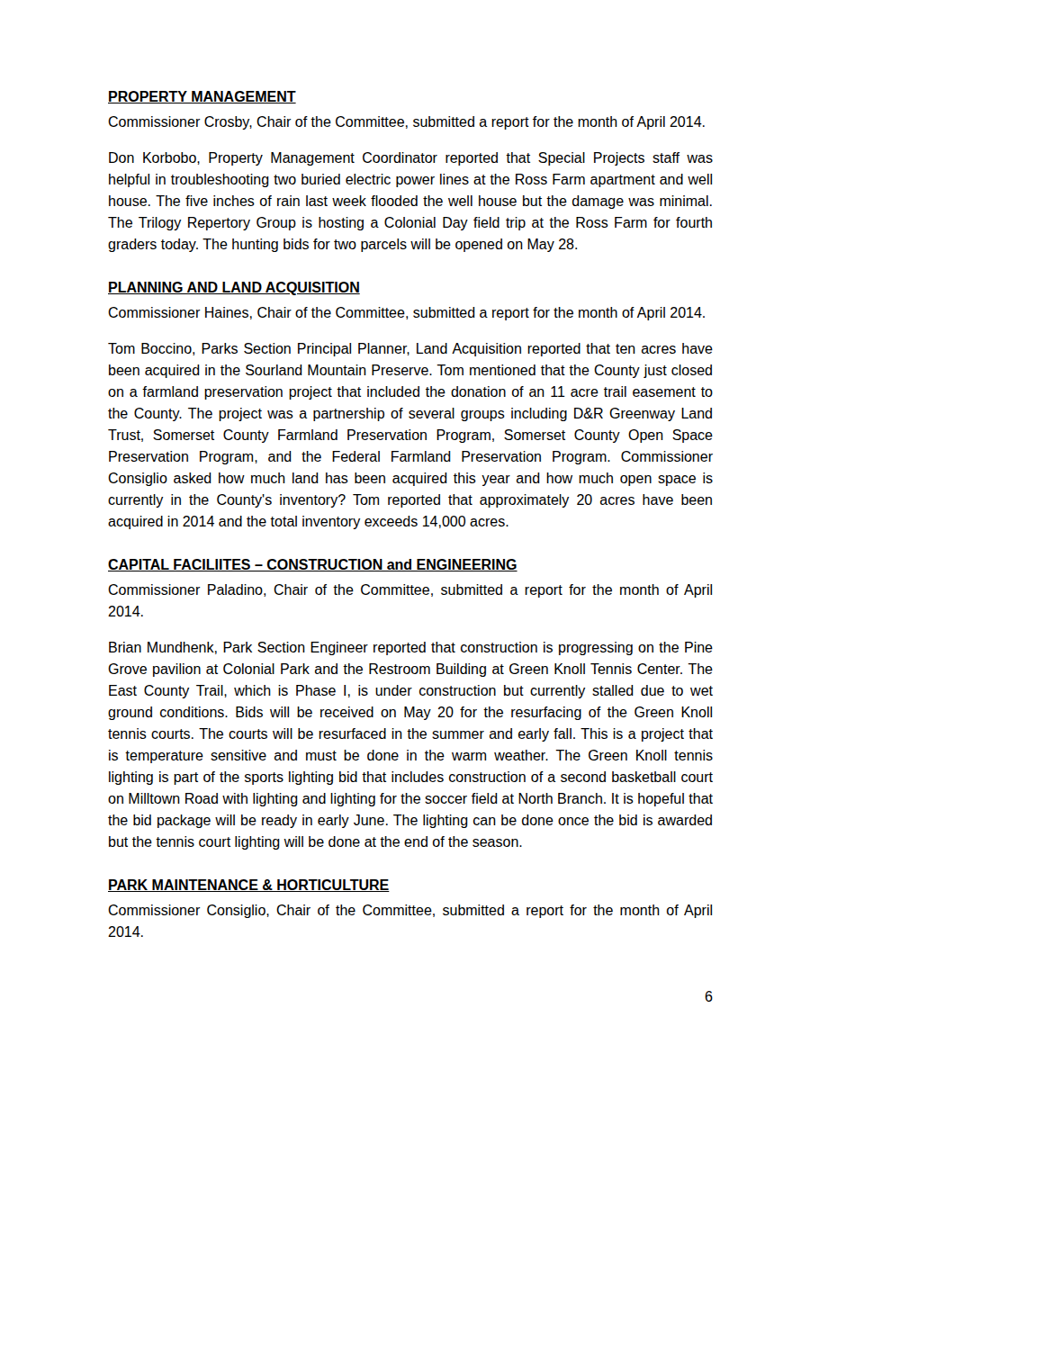PROPERTY MANAGEMENT
Commissioner Crosby, Chair of the Committee, submitted a report for the month of April 2014.
Don Korbobo, Property Management Coordinator reported that Special Projects staff was helpful in troubleshooting two buried electric power lines at the Ross Farm apartment and well house. The five inches of rain last week flooded the well house but the damage was minimal. The Trilogy Repertory Group is hosting a Colonial Day field trip at the Ross Farm for fourth graders today. The hunting bids for two parcels will be opened on May 28.
PLANNING AND LAND ACQUISITION
Commissioner Haines, Chair of the Committee, submitted a report for the month of April 2014.
Tom Boccino, Parks Section Principal Planner, Land Acquisition reported that ten acres have been acquired in the Sourland Mountain Preserve. Tom mentioned that the County just closed on a farmland preservation project that included the donation of an 11 acre trail easement to the County. The project was a partnership of several groups including D&R Greenway Land Trust, Somerset County Farmland Preservation Program, Somerset County Open Space Preservation Program, and the Federal Farmland Preservation Program. Commissioner Consiglio asked how much land has been acquired this year and how much open space is currently in the County's inventory? Tom reported that approximately 20 acres have been acquired in 2014 and the total inventory exceeds 14,000 acres.
CAPITAL FACILIITES – CONSTRUCTION and ENGINEERING
Commissioner Paladino, Chair of the Committee, submitted a report for the month of April 2014.
Brian Mundhenk, Park Section Engineer reported that construction is progressing on the Pine Grove pavilion at Colonial Park and the Restroom Building at Green Knoll Tennis Center. The East County Trail, which is Phase I, is under construction but currently stalled due to wet ground conditions. Bids will be received on May 20 for the resurfacing of the Green Knoll tennis courts. The courts will be resurfaced in the summer and early fall. This is a project that is temperature sensitive and must be done in the warm weather. The Green Knoll tennis lighting is part of the sports lighting bid that includes construction of a second basketball court on Milltown Road with lighting and lighting for the soccer field at North Branch. It is hopeful that the bid package will be ready in early June. The lighting can be done once the bid is awarded but the tennis court lighting will be done at the end of the season.
PARK MAINTENANCE & HORTICULTURE
Commissioner Consiglio, Chair of the Committee, submitted a report for the month of April 2014.
6